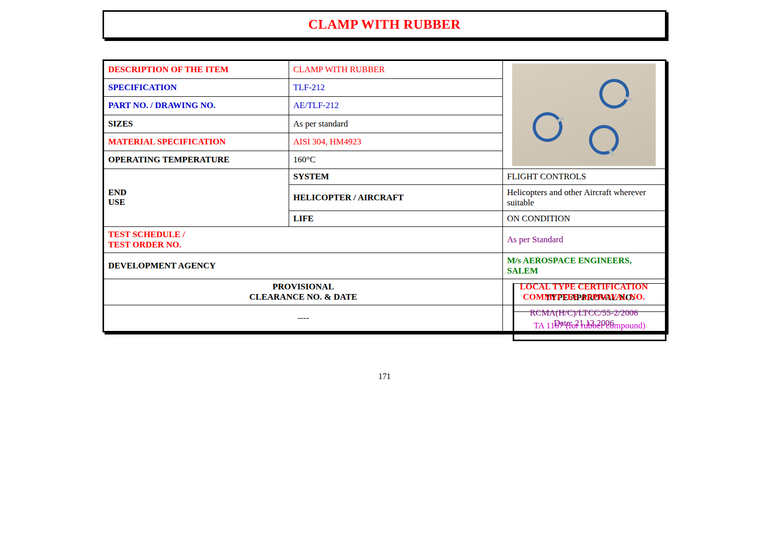CLAMP WITH RUBBER
| DESCRIPTION OF THE ITEM | CLAMP WITH RUBBER | |
| SPECIFICATION | TLF-212 |
| PART NO. / DRAWING NO. | AE/TLF-212 |
| SIZES | As per standard |
| MATERIAL SPECIFICATION | AISI 304, HM4923 |
| OPERATING TEMPERATURE | 160°C |
| END USE | SYSTEM | FLIGHT CONTROLS |
| HELICOPTER / AIRCRAFT | Helicopters and other Aircraft wherever suitable |
| LIFE | ON CONDITION |
| TEST SCHEDULE / TEST ORDER NO. | As per Standard |
| DEVELOPMENT AGENCY | M/s AEROSPACE ENGINEERS, SALEM |
| PROVISIONAL CLEARANCE NO. & DATE | LOCAL TYPE CERTIFICATION COMMITTEE APPROVAL NO. |
| ---- | RCMA(H/C)/LTCC/55-2/2006 Date: 21.12.2006 |
| TYPE APPROVAL NO. |
| TA 1167 (for rubber compound) |
171